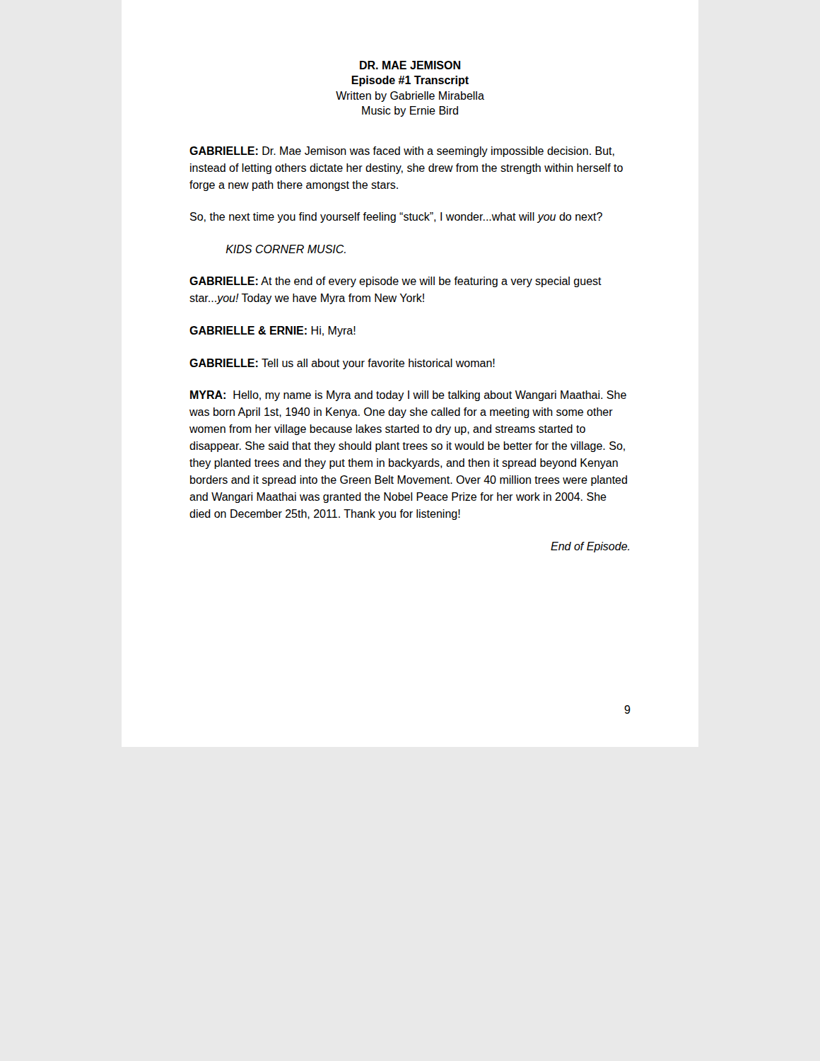DR. MAE JEMISON
Episode #1 Transcript
Written by Gabrielle Mirabella
Music by Ernie Bird
GABRIELLE: Dr. Mae Jemison was faced with a seemingly impossible decision. But, instead of letting others dictate her destiny, she drew from the strength within herself to forge a new path there amongst the stars.
So, the next time you find yourself feeling “stuck”, I wonder...what will you do next?
KIDS CORNER MUSIC.
GABRIELLE: At the end of every episode we will be featuring a very special guest star...you! Today we have Myra from New York!
GABRIELLE & ERNIE: Hi, Myra!
GABRIELLE: Tell us all about your favorite historical woman!
MYRA: Hello, my name is Myra and today I will be talking about Wangari Maathai. She was born April 1st, 1940 in Kenya. One day she called for a meeting with some other women from her village because lakes started to dry up, and streams started to disappear. She said that they should plant trees so it would be better for the village. So, they planted trees and they put them in backyards, and then it spread beyond Kenyan borders and it spread into the Green Belt Movement. Over 40 million trees were planted and Wangari Maathai was granted the Nobel Peace Prize for her work in 2004. She died on December 25th, 2011. Thank you for listening!
End of Episode.
9